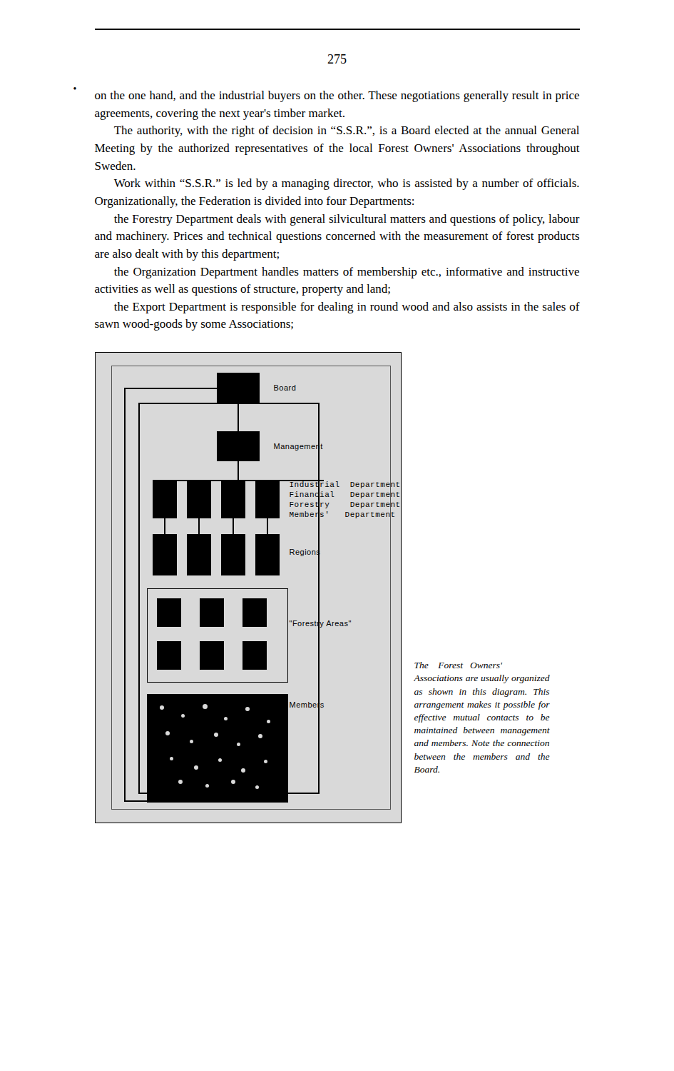•
275
on the one hand, and the industrial buyers on the other. These negotiations generally result in price agreements, covering the next year's timber market.
The authority, with the right of decision in “S.S.R.”, is a Board elected at the annual General Meeting by the authorized representatives of the local Forest Owners' Associations throughout Sweden.
Work within “S.S.R.” is led by a managing director, who is assisted by a number of officials. Organizationally, the Federation is divided into four Departments:
the Forestry Department deals with general silvicultural matters and questions of policy, labour and machinery. Prices and technical questions concerned with the measurement of forest products are also dealt with by this department;
the Organization Department handles matters of membership etc., informative and instructive activities as well as questions of structure, property and land;
the Export Department is responsible for dealing in round wood and also assists in the sales of sawn wood-goods by some Associations;
Board
Management
Industrial Department
Financial Department
Forestry Department
Members' Department
Regions
"Forestry Areas"
Members
The Forest Owners' Associations are usually organized as shown in this diagram. This arrangement makes it possible for effective mutual contacts to be maintained between management and members. Note the connection between the members and the Board.